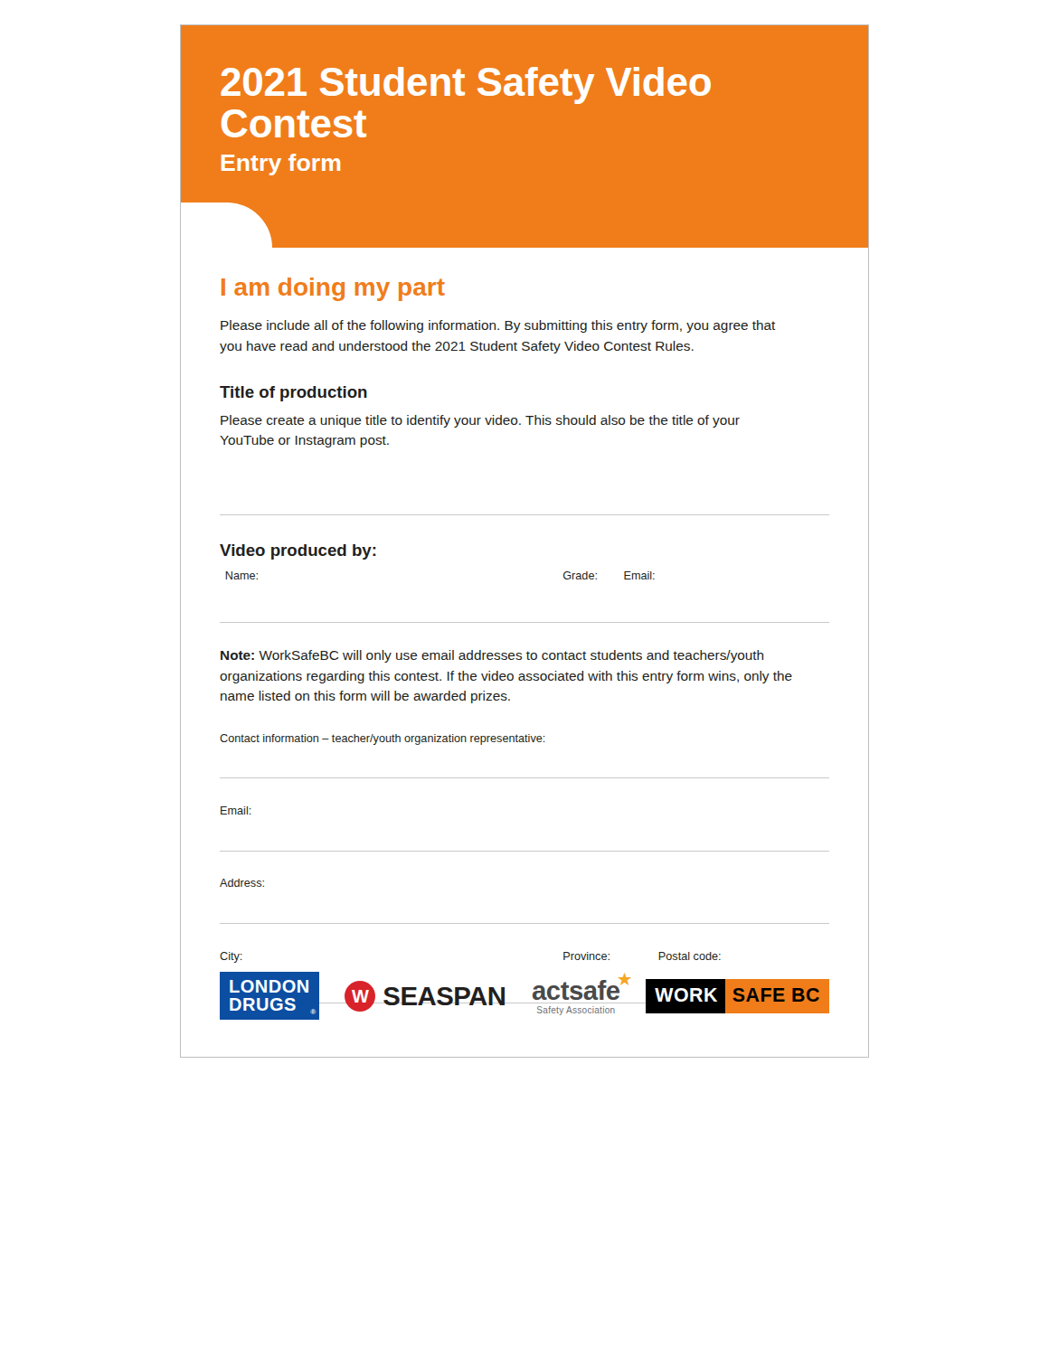2021 Student Safety Video Contest
Entry form
I am doing my part
Please include all of the following information. By submitting this entry form, you agree that you have read and understood the 2021 Student Safety Video Contest Rules.
Title of production
Please create a unique title to identify your video. This should also be the title of your YouTube or Instagram post.
Video produced by:
Name: Grade: Email:
Note: WorkSafeBC will only use email addresses to contact students and teachers/youth organizations regarding this contest. If the video associated with this entry form wins, only the name listed on this form will be awarded prizes.
Contact information – teacher/youth organization representative:
Email:
Address:
City: Province: Postal code:
LONDON DRUGS ®
W
SEASPAN
actsafe★
Safety Association
WORK
SAFE BC